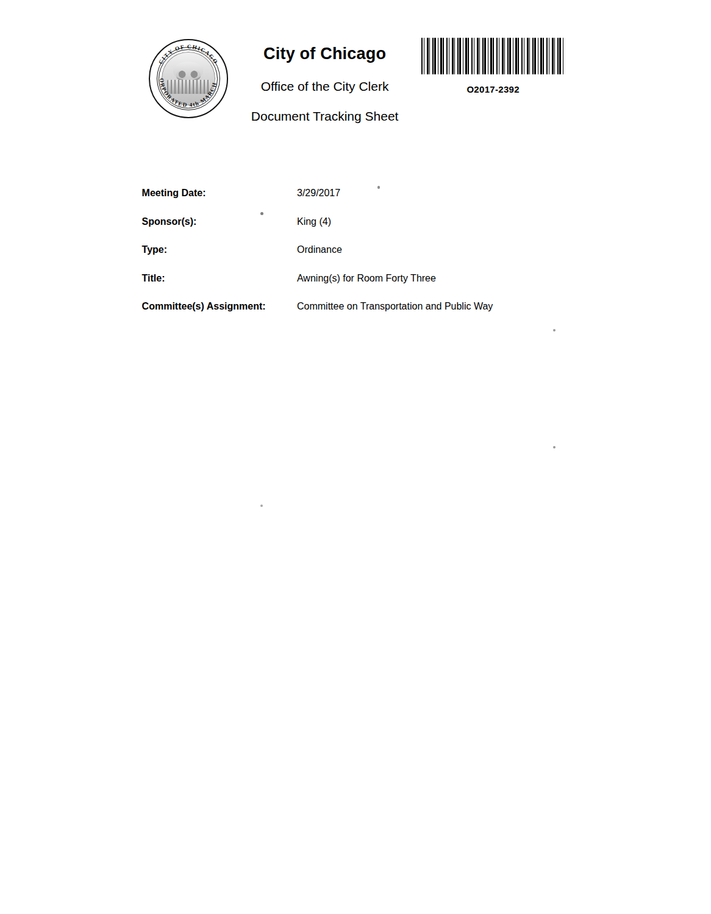CITY OF CHICAGO INCORPORATED 4th MARCH 1837
City of Chicago
Office of the City Clerk
Document Tracking Sheet
O2017-2392
Meeting Date:
3/29/2017
Sponsor(s):
King (4)
Type:
Ordinance
Title:
Awning(s) for Room Forty Three
Committee(s) Assignment:
Committee on Transportation and Public Way